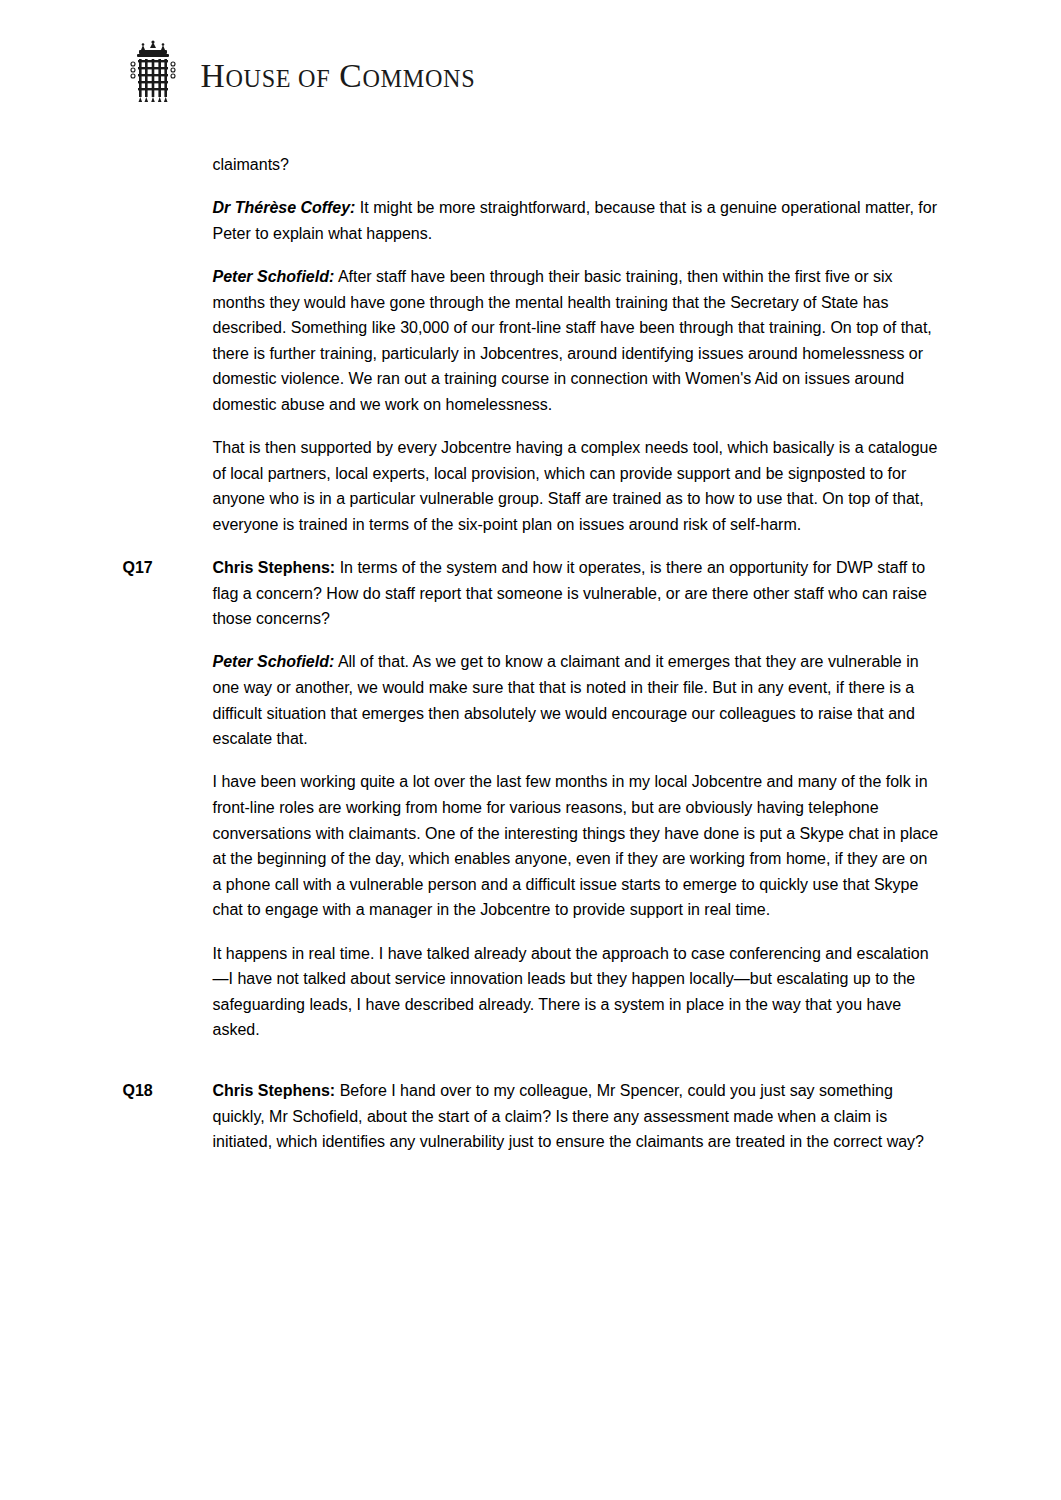HOUSE OF COMMONS
claimants?
Dr Thérèse Coffey: It might be more straightforward, because that is a genuine operational matter, for Peter to explain what happens.
Peter Schofield: After staff have been through their basic training, then within the first five or six months they would have gone through the mental health training that the Secretary of State has described. Something like 30,000 of our front-line staff have been through that training. On top of that, there is further training, particularly in Jobcentres, around identifying issues around homelessness or domestic violence. We ran out a training course in connection with Women's Aid on issues around domestic abuse and we work on homelessness.
That is then supported by every Jobcentre having a complex needs tool, which basically is a catalogue of local partners, local experts, local provision, which can provide support and be signposted to for anyone who is in a particular vulnerable group. Staff are trained as to how to use that. On top of that, everyone is trained in terms of the six-point plan on issues around risk of self-harm.
Q17
Chris Stephens: In terms of the system and how it operates, is there an opportunity for DWP staff to flag a concern? How do staff report that someone is vulnerable, or are there other staff who can raise those concerns?
Peter Schofield: All of that. As we get to know a claimant and it emerges that they are vulnerable in one way or another, we would make sure that that is noted in their file. But in any event, if there is a difficult situation that emerges then absolutely we would encourage our colleagues to raise that and escalate that.
I have been working quite a lot over the last few months in my local Jobcentre and many of the folk in front-line roles are working from home for various reasons, but are obviously having telephone conversations with claimants. One of the interesting things they have done is put a Skype chat in place at the beginning of the day, which enables anyone, even if they are working from home, if they are on a phone call with a vulnerable person and a difficult issue starts to emerge to quickly use that Skype chat to engage with a manager in the Jobcentre to provide support in real time.
It happens in real time. I have talked already about the approach to case conferencing and escalation—I have not talked about service innovation leads but they happen locally—but escalating up to the safeguarding leads, I have described already. There is a system in place in the way that you have asked.
Q18
Chris Stephens: Before I hand over to my colleague, Mr Spencer, could you just say something quickly, Mr Schofield, about the start of a claim? Is there any assessment made when a claim is initiated, which identifies any vulnerability just to ensure the claimants are treated in the correct way?